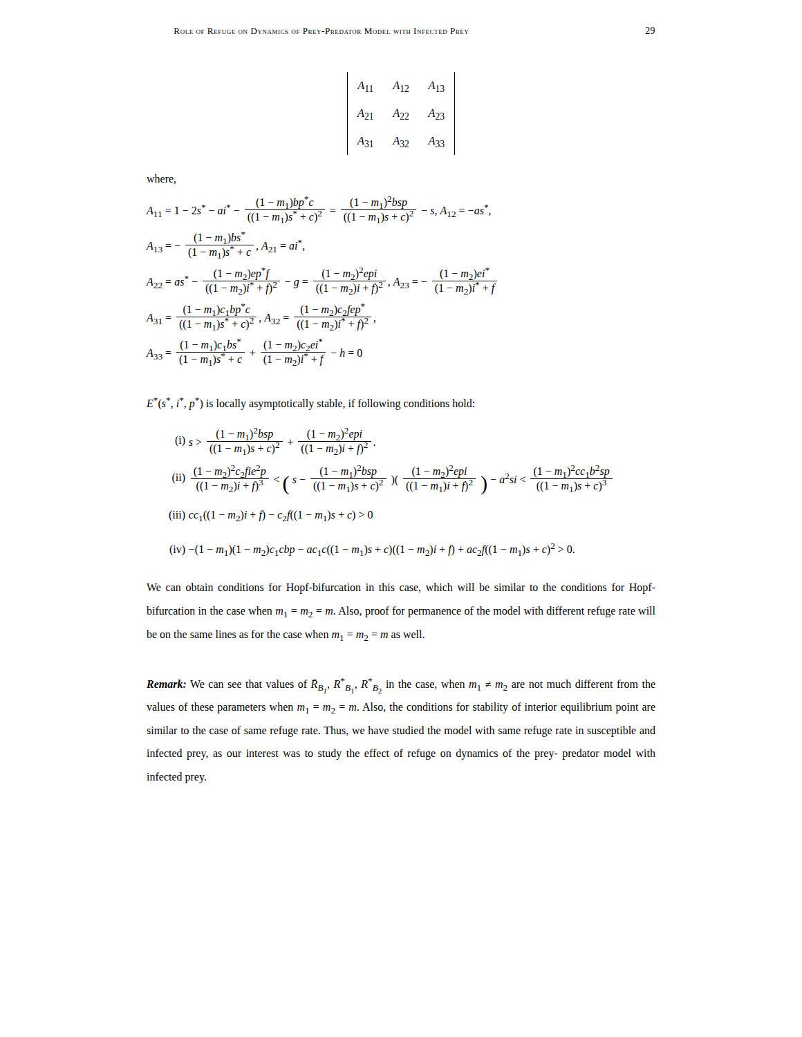Role of Refuge on Dynamics of Prey-Predator Model with Infected Prey 29
| A 11 | A 12 | A 13 |
| A 21 | A 22 | A 23 |
| A 31 | A 32 | A 33 |
where,
A11 = 1 − 2s* − ai* − (1 − m1)bp*c((1 − m1)s* + c)2 = (1 − m1)2bsp((1 − m1)s + c)2 − s, A12 = −as*,
A13 = − (1 − m1)bs*(1 − m1)s* + c, A21 = ai*,
A22 = as* − (1 − m2)ep*f((1 − m2)i* + f)2 − g = (1 − m2)2epi((1 − m2)i + f)2, A23 = − (1 − m2)ei*(1 − m2)i* + f
A31 = (1 − m1)c1bp*c((1 − m1)s* + c)2, A32 = (1 − m2)c2fep*((1 − m2)i* + f)2,
A33 = (1 − m1)c1bs*(1 − m1)s* + c + (1 − m2)c2ei*(1 − m2)i* + f − h = 0
E*(s*, i*, p*) is locally asymptotically stable, if following conditions hold:
(i) s > (1 − m1)2bsp((1 − m1)s + c)2 + (1 − m2)2epi((1 − m2)i + f)2.
(ii) (1 − m2)2c2fie2p((1 − m2)i + f)3 < ( s − (1 − m1)2bsp((1 − m1)s + c)2 )( (1 − m2)2epi((1 − m1)i + f)2 ) − a2si < (1 − m1)2cc1b2sp((1 − m1)s + c)3
(iii) cc1((1 − m2)i + f) − c2f((1 − m1)s + c) > 0
(iv) −(1 − m1)(1 − m2)c1cbp − ac1c((1 − m1)s + c)((1 − m2)i + f) + ac2f((1 − m1)s + c)2 > 0.
We can obtain conditions for Hopf-bifurcation in this case, which will be similar to the conditions for Hopf-bifurcation in the case when m1 = m2 = m. Also, proof for permanence of the model with different refuge rate will be on the same lines as for the case when m1 = m2 = m as well.
Remark: We can see that values of R̄B1, R*B1, R*B2 in the case, when m1 ≠ m2 are not much different from the values of these parameters when m1 = m2 = m. Also, the conditions for stability of interior equilibrium point are similar to the case of same refuge rate. Thus, we have studied the model with same refuge rate in susceptible and infected prey, as our interest was to study the effect of refuge on dynamics of the prey- predator model with infected prey.